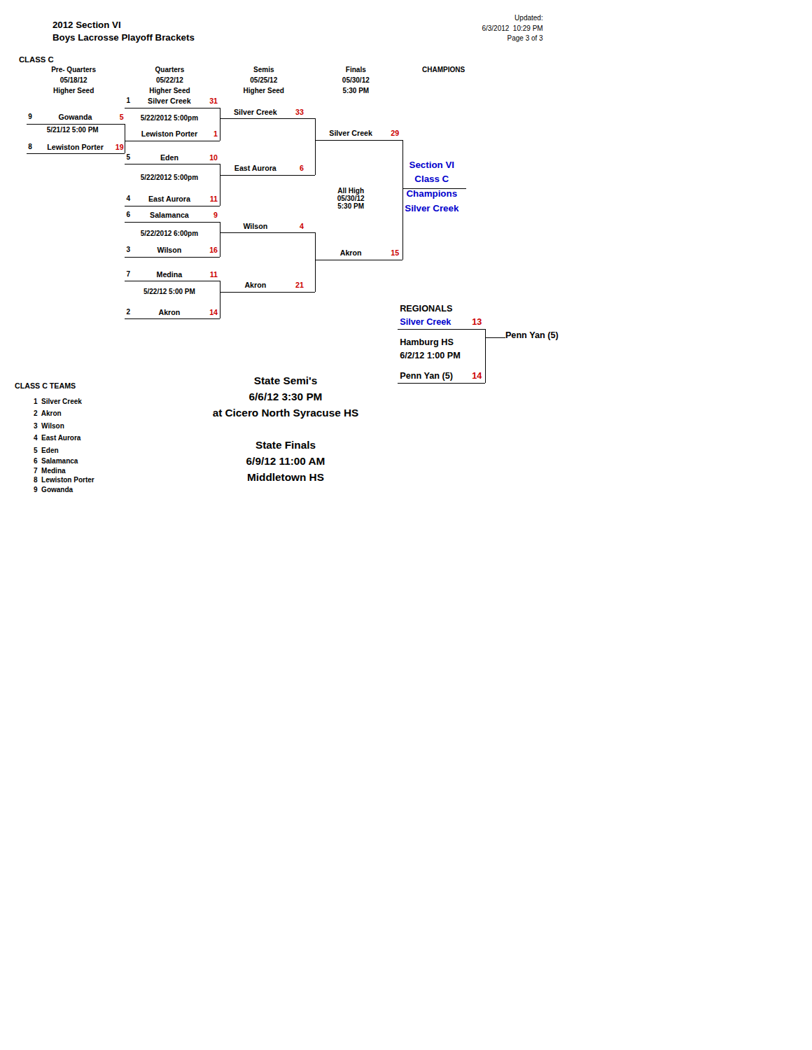2012 Section VI
Boys Lacrosse Playoff Brackets
Updated:
6/3/2012 10:29 PM
Page 3 of 3
CLASS C
Pre- Quarters
05/18/12
Higher Seed
Quarters
05/22/12
Higher Seed
Semis
05/25/12
Higher Seed
Finals
05/30/12
5:30 PM
CHAMPIONS
1
Silver Creek
31
5/22/2012 5:00pm
Lewiston Porter
1
9
Gowanda
5
5/21/12 5:00 PM
8
Lewiston Porter
19
5
Eden
10
5/22/2012 5:00pm
4
East Aurora
11
6
Salamanca
9
5/22/2012 6:00pm
3
Wilson
16
7
Medina
11
5/22/12 5:00 PM
2
Akron
14
Silver Creek
33
East Aurora
6
Wilson
4
Akron
21
Silver Creek
29
All High
05/30/12
5:30 PM
Akron
15
Section VI
Class C
Champions
Silver Creek
REGIONALS
Silver Creek
13
Hamburg HS
6/2/12 1:00 PM
Penn Yan (5)
14
Penn Yan (5)
CLASS C TEAMS
1 Silver Creek
2 Akron
3 Wilson
4 East Aurora
5 Eden
6 Salamanca
7 Medina
8 Lewiston Porter
9 Gowanda
State Semi's
6/6/12 3:30 PM
at Cicero North Syracuse HS
State Finals
6/9/12 11:00 AM
Middletown HS